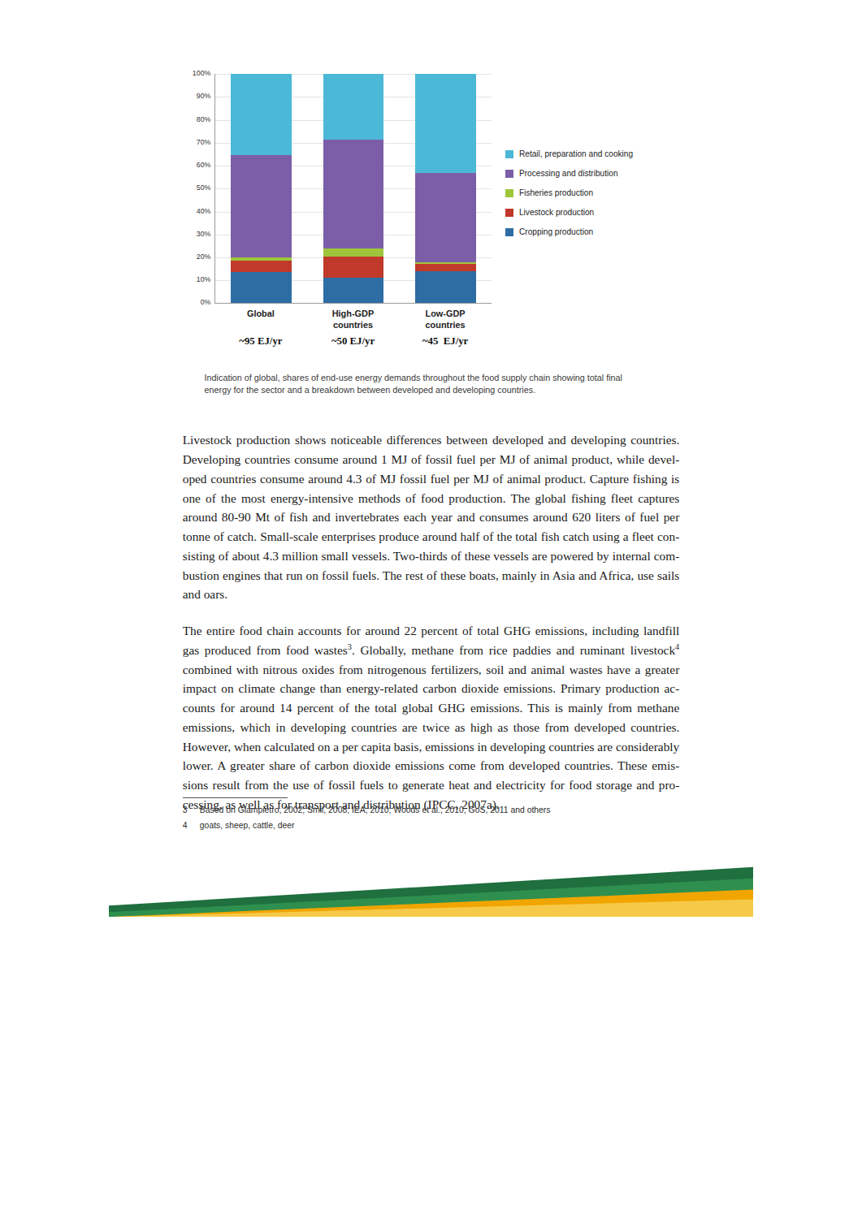100% 90% 80% 70% 60% 50% 40% 30% 20% 10% 0%
Global
High-GDP
countries
Low-GDP
countries
~95 EJ/yr
~50 EJ/yr
~45 EJ/yr
Retail, preparation and cooking
Processing and distribution
Fisheries production
Livestock production
Cropping production
Indication of global, shares of end-use energy demands throughout the food supply chain showing total final energy for the sector and a breakdown between developed and developing countries.
Livestock production shows noticeable differences between developed and developing countries. Developing countries consume around 1 MJ of fossil fuel per MJ of animal product, while developed countries consume around 4.3 of MJ fossil fuel per MJ of animal product. Capture fishing is one of the most energy-intensive methods of food production. The global fishing fleet captures around 80-90 Mt of fish and invertebrates each year and consumes around 620 liters of fuel per tonne of catch. Small-scale enterprises produce around half of the total fish catch using a fleet consisting of about 4.3 million small vessels. Two-thirds of these vessels are powered by internal combustion engines that run on fossil fuels. The rest of these boats, mainly in Asia and Africa, use sails and oars.
The entire food chain accounts for around 22 percent of total GHG emissions, including landfill gas produced from food wastes3. Globally, methane from rice paddies and ruminant livestock4 combined with nitrous oxides from nitrogenous fertilizers, soil and animal wastes have a greater impact on climate change than energy-related carbon dioxide emissions. Primary production accounts for around 14 percent of the total global GHG emissions. This is mainly from methane emissions, which in developing countries are twice as high as those from developed countries. However, when calculated on a per capita basis, emissions in developing countries are considerably lower. A greater share of carbon dioxide emissions come from developed countries. These emissions result from the use of fossil fuels to generate heat and electricity for food storage and processing, as well as for transport and distribution (IPCC, 2007a).
3 Based on Giampietro, 2002; Smil, 2008; IEA, 2010; Woods et al., 2010; GoS, 2011 and others
4 goats, sheep, cattle, deer
4